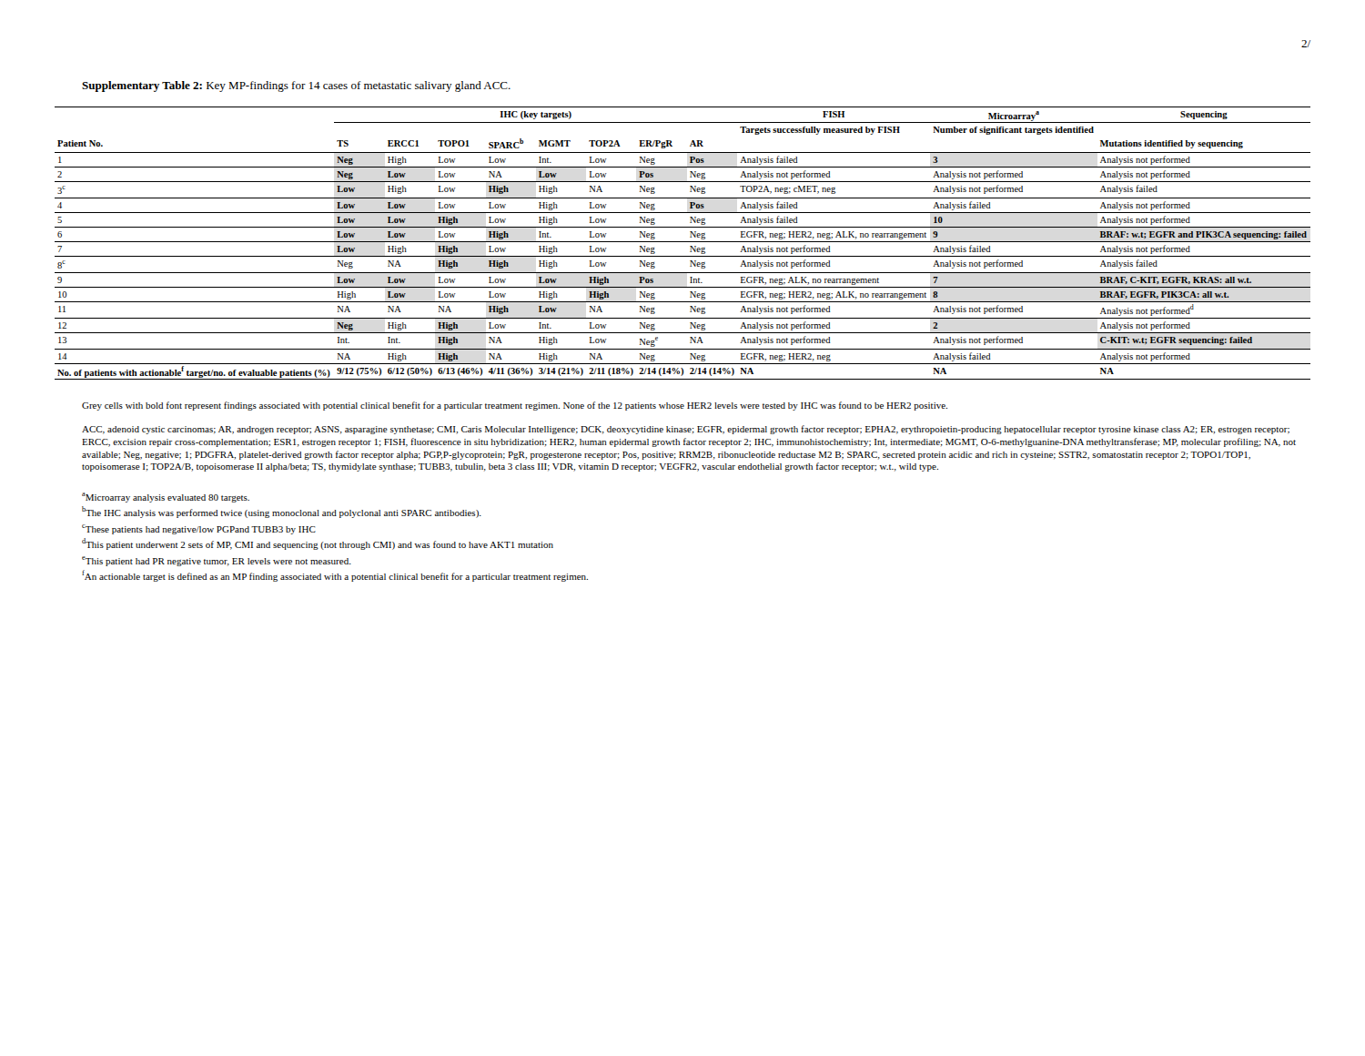2/
Supplementary Table 2: Key MP-findings for 14 cases of metastatic salivary gland ACC.
| | IHC (key targets) | FISH | Microarray a | Sequencing |
| --- | --- | --- | --- | --- |
| | | Targets successfully measured by FISH | Number of significant targets identified | |
| Patient No. | TS | ERCC1 | TOPO1 | SPARC b | MGMT | TOP2A | ER/PgR | AR | | | Mutations identified by sequencing |
| 1 | Neg | High | Low | Low | Int. | Low | Neg | Pos | Analysis failed | 3 | Analysis not performed |
| 2 | Neg | Low | Low | NA | Low | Low | Pos | Neg | Analysis not performed | Analysis not performed | Analysis not performed |
| 3 c | Low | High | Low | High | High | NA | Neg | Neg | TOP2A, neg; cMET, neg | Analysis not performed | Analysis failed |
| 4 | Low | Low | Low | Low | High | Low | Neg | Pos | Analysis failed | Analysis failed | Analysis not performed |
| 5 | Low | Low | High | Low | High | Low | Neg | Neg | Analysis failed | 10 | Analysis not performed |
| 6 | Low | Low | Low | High | Int. | Low | Neg | Neg | EGFR, neg; HER2, neg; ALK, no rearrangement | 9 | BRAF: w.t; EGFR and PIK3CA sequencing: failed |
| 7 | Low | High | High | Low | High | Low | Neg | Neg | Analysis not performed | Analysis failed | Analysis not performed |
| 8 c | Neg | NA | High | High | High | Low | Neg | Neg | Analysis not performed | Analysis not performed | Analysis failed |
| 9 | Low | Low | Low | Low | Low | High | Pos | Int. | EGFR, neg; ALK, no rearrangement | 7 | BRAF, C-KIT, EGFR, KRAS: all w.t. |
| 10 | High | Low | Low | Low | High | High | Neg | Neg | EGFR, neg; HER2, neg; ALK, no rearrangement | 8 | BRAF, EGFR, PIK3CA: all w.t. |
| 11 | NA | NA | NA | High | Low | NA | Neg | Neg | Analysis not performed | Analysis not performed | Analysis not performed d |
| 12 | Neg | High | High | Low | Int. | Low | Neg | Neg | Analysis not performed | 2 | Analysis not performed |
| 13 | Int. | Int. | High | NA | High | Low | Neg e | NA | Analysis not performed | Analysis not performed | C-KIT: w.t; EGFR sequencing: failed |
| 14 | NA | High | High | NA | High | NA | Neg | Neg | EGFR, neg; HER2, neg | Analysis failed | Analysis not performed |
| No. of patients with actionable f target/no. of evaluable patients (%) | 9/12 (75%) | 6/12 (50%) | 6/13 (46%) | 4/11 (36%) | 3/14 (21%) | 2/11 (18%) | 2/14 (14%) | 2/14 (14%) | NA | NA | NA |
Grey cells with bold font represent findings associated with potential clinical benefit for a particular treatment regimen. None of the 12 patients whose HER2 levels were tested by IHC was found to be HER2 positive.
ACC, adenoid cystic carcinomas; AR, androgen receptor; ASNS, asparagine synthetase; CMI, Caris Molecular Intelligence; DCK, deoxycytidine kinase; EGFR, epidermal growth factor receptor; EPHA2, erythropoietin-producing hepatocellular receptor tyrosine kinase class A2; ER, estrogen receptor; ERCC, excision repair cross-complementation; ESR1, estrogen receptor 1; FISH, fluorescence in situ hybridization; HER2, human epidermal growth factor receptor 2; IHC, immunohistochemistry; Int, intermediate; MGMT, O-6-methylguanine-DNA methyltransferase; MP, molecular profiling; NA, not available; Neg, negative; 1; PDGFRA, platelet-derived growth factor receptor alpha; PGP,P-glycoprotein; PgR, progesterone receptor; Pos, positive; RRM2B, ribonucleotide reductase M2 B; SPARC, secreted protein acidic and rich in cysteine; SSTR2, somatostatin receptor 2; TOPO1/TOP1, topoisomerase I; TOP2A/B, topoisomerase II alpha/beta; TS, thymidylate synthase; TUBB3, tubulin, beta 3 class III; VDR, vitamin D receptor; VEGFR2, vascular endothelial growth factor receptor; w.t., wild type.
aMicroarray analysis evaluated 80 targets.
bThe IHC analysis was performed twice (using monoclonal and polyclonal anti SPARC antibodies).
cThese patients had negative/low PGPand TUBB3 by IHC
dThis patient underwent 2 sets of MP, CMI and sequencing (not through CMI) and was found to have AKT1 mutation
eThis patient had PR negative tumor, ER levels were not measured.
fAn actionable target is defined as an MP finding associated with a potential clinical benefit for a particular treatment regimen.